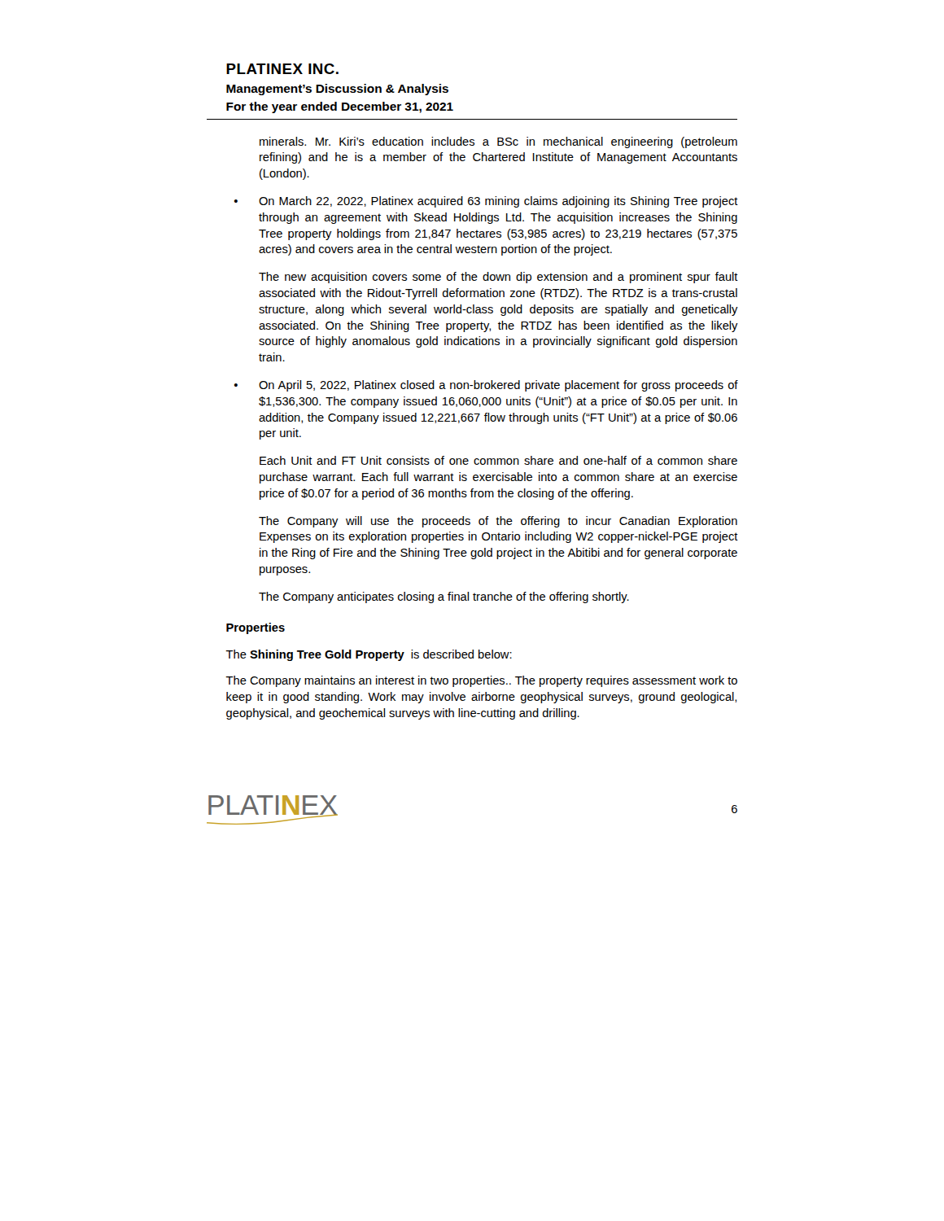PLATINEX INC.
Management’s Discussion & Analysis
For the year ended December 31, 2021
minerals. Mr. Kiri’s education includes a BSc in mechanical engineering (petroleum refining) and he is a member of the Chartered Institute of Management Accountants (London).
On March 22, 2022, Platinex acquired 63 mining claims adjoining its Shining Tree project through an agreement with Skead Holdings Ltd. The acquisition increases the Shining Tree property holdings from 21,847 hectares (53,985 acres) to 23,219 hectares (57,375 acres) and covers area in the central western portion of the project.
The new acquisition covers some of the down dip extension and a prominent spur fault associated with the Ridout-Tyrrell deformation zone (RTDZ). The RTDZ is a trans-crustal structure, along which several world-class gold deposits are spatially and genetically associated. On the Shining Tree property, the RTDZ has been identified as the likely source of highly anomalous gold indications in a provincially significant gold dispersion train.
On April 5, 2022, Platinex closed a non-brokered private placement for gross proceeds of $1,536,300. The company issued 16,060,000 units (“Unit”) at a price of $0.05 per unit. In addition, the Company issued 12,221,667 flow through units (“FT Unit”) at a price of $0.06 per unit.
Each Unit and FT Unit consists of one common share and one-half of a common share purchase warrant. Each full warrant is exercisable into a common share at an exercise price of $0.07 for a period of 36 months from the closing of the offering.
The Company will use the proceeds of the offering to incur Canadian Exploration Expenses on its exploration properties in Ontario including W2 copper-nickel-PGE project in the Ring of Fire and the Shining Tree gold project in the Abitibi and for general corporate purposes.
The Company anticipates closing a final tranche of the offering shortly.
Properties
The Shining Tree Gold Property is described below:
The Company maintains an interest in two properties.. The property requires assessment work to keep it in good standing. Work may involve airborne geophysical surveys, ground geological, geophysical, and geochemical surveys with line-cutting and drilling.
PLATINEX
6